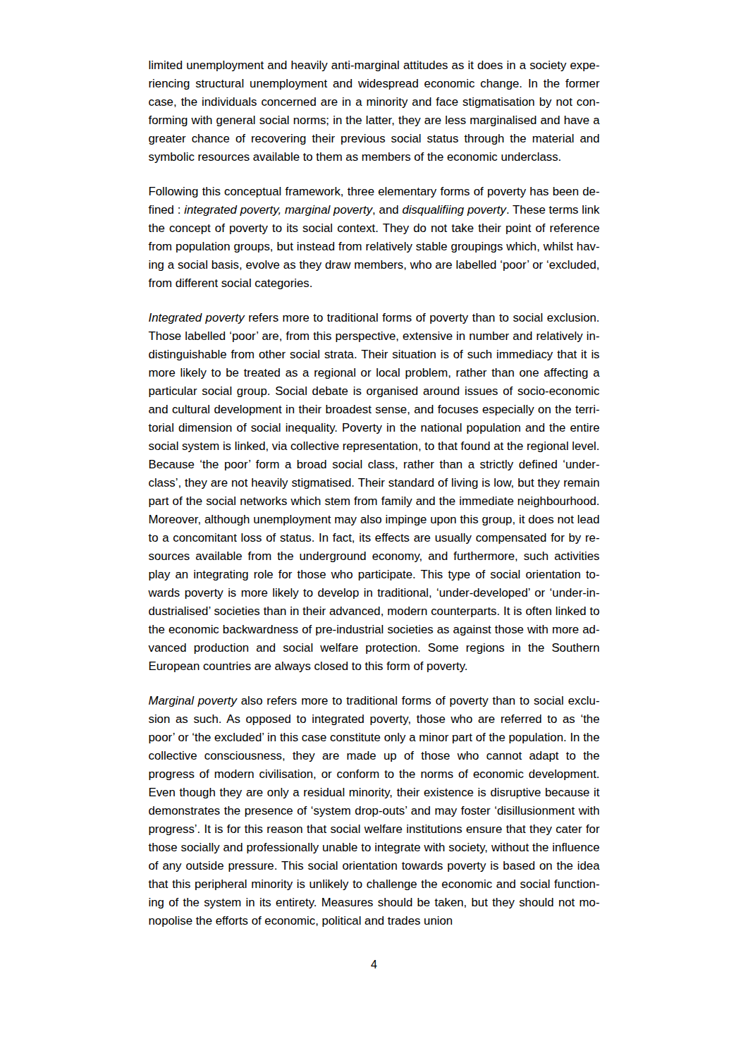limited unemployment and heavily anti-marginal attitudes as it does in a society experiencing structural unemployment and widespread economic change. In the former case, the individuals concerned are in a minority and face stigmatisation by not conforming with general social norms; in the latter, they are less marginalised and have a greater chance of recovering their previous social status through the material and symbolic resources available to them as members of the economic underclass.
Following this conceptual framework, three elementary forms of poverty has been defined : integrated poverty, marginal poverty, and disqualifiing poverty. These terms link the concept of poverty to its social context. They do not take their point of reference from population groups, but instead from relatively stable groupings which, whilst having a social basis, evolve as they draw members, who are labelled ‘poor’ or ‘excluded, from different social categories.
Integrated poverty refers more to traditional forms of poverty than to social exclusion. Those labelled ‘poor’ are, from this perspective, extensive in number and relatively indistinguishable from other social strata. Their situation is of such immediacy that it is more likely to be treated as a regional or local problem, rather than one affecting a particular social group. Social debate is organised around issues of socio-economic and cultural development in their broadest sense, and focuses especially on the territorial dimension of social inequality. Poverty in the national population and the entire social system is linked, via collective representation, to that found at the regional level. Because ‘the poor’ form a broad social class, rather than a strictly defined ‘underclass’, they are not heavily stigmatised. Their standard of living is low, but they remain part of the social networks which stem from family and the immediate neighbourhood. Moreover, although unemployment may also impinge upon this group, it does not lead to a concomitant loss of status. In fact, its effects are usually compensated for by resources available from the underground economy, and furthermore, such activities play an integrating role for those who participate. This type of social orientation towards poverty is more likely to develop in traditional, ‘under-developed’ or ‘under-industrialised’ societies than in their advanced, modern counterparts. It is often linked to the economic backwardness of pre-industrial societies as against those with more advanced production and social welfare protection. Some regions in the Southern European countries are always closed to this form of poverty.
Marginal poverty also refers more to traditional forms of poverty than to social exclusion as such. As opposed to integrated poverty, those who are referred to as ‘the poor’ or ‘the excluded’ in this case constitute only a minor part of the population. In the collective consciousness, they are made up of those who cannot adapt to the progress of modern civilisation, or conform to the norms of economic development. Even though they are only a residual minority, their existence is disruptive because it demonstrates the presence of ‘system drop-outs’ and may foster ‘disillusionment with progress’. It is for this reason that social welfare institutions ensure that they cater for those socially and professionally unable to integrate with society, without the influence of any outside pressure. This social orientation towards poverty is based on the idea that this peripheral minority is unlikely to challenge the economic and social functioning of the system in its entirety. Measures should be taken, but they should not monopolise the efforts of economic, political and trades union
4